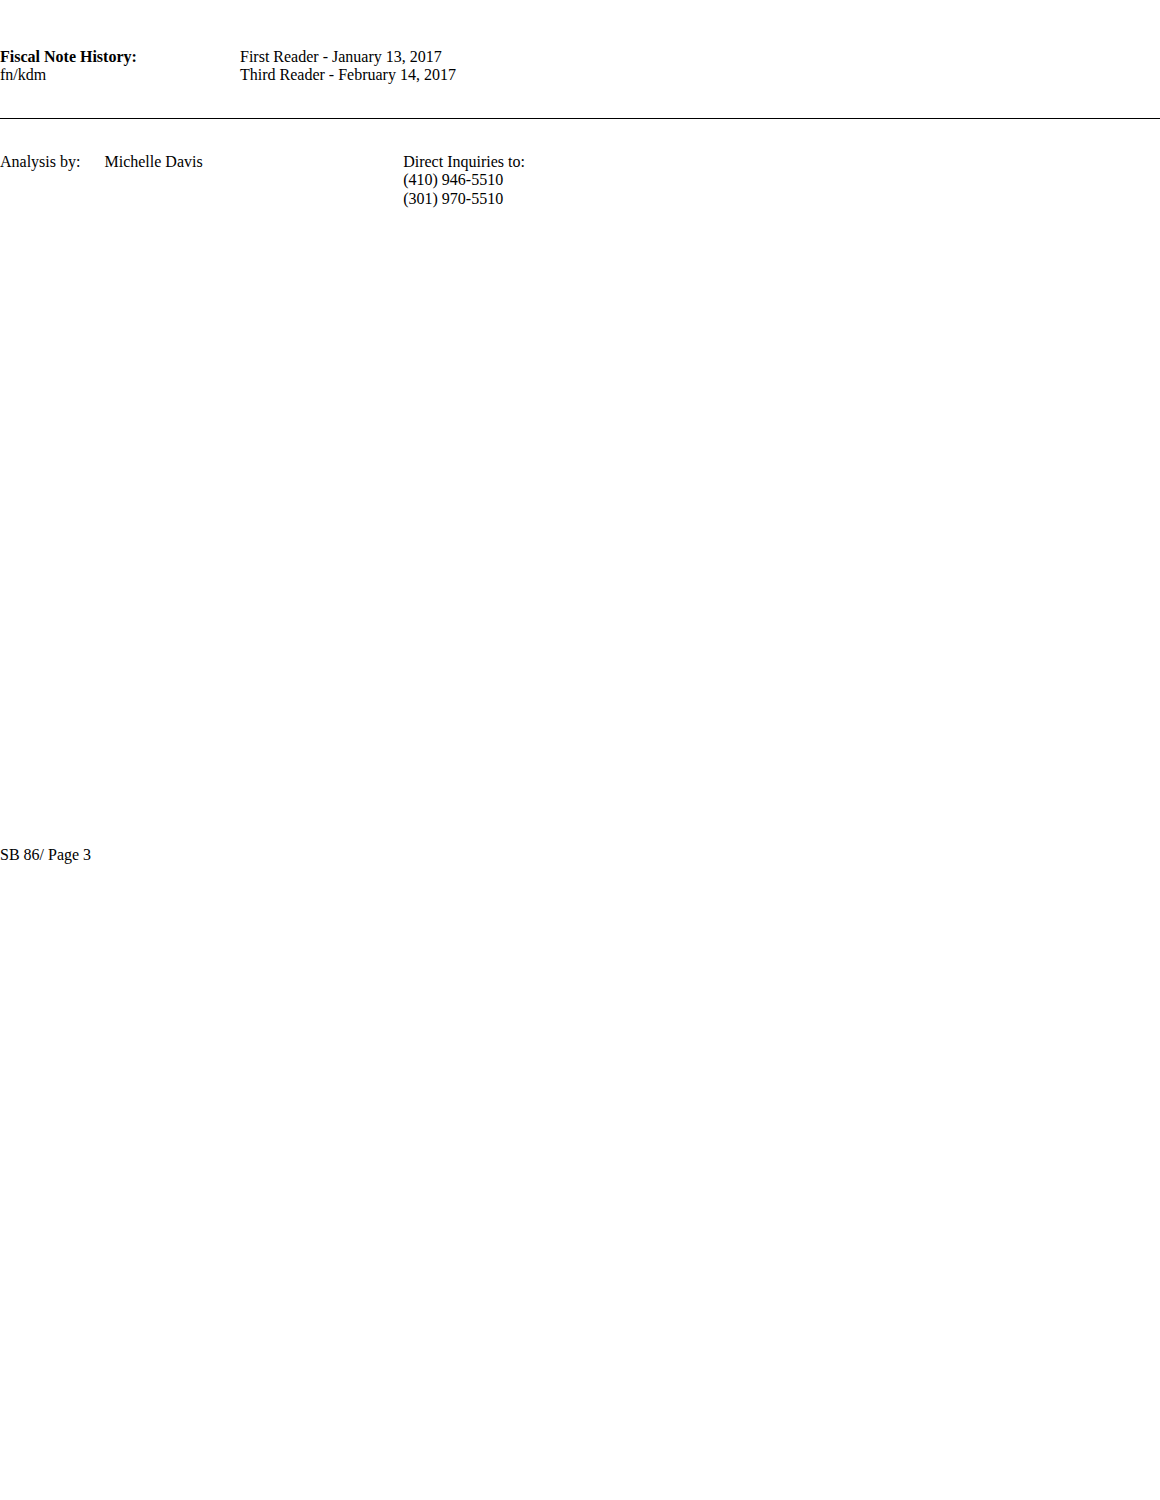Fiscal Note History:
First Reader - January 13, 2017
fn/kdm
Third Reader - February 14, 2017
Analysis by: Michelle Davis
Direct Inquiries to: (410) 946-5510 (301) 970-5510
SB 86/ Page 3